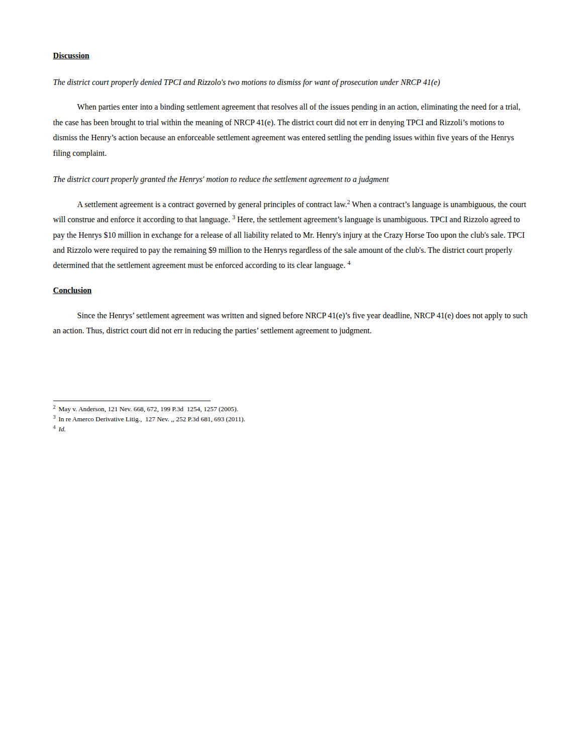Discussion
The district court properly denied TPCI and Rizzolo's two motions to dismiss for want of prosecution under NRCP 41(e)
When parties enter into a binding settlement agreement that resolves all of the issues pending in an action, eliminating the need for a trial, the case has been brought to trial within the meaning of NRCP 41(e). The district court did not err in denying TPCI and Rizzoli’s motions to dismiss the Henry’s action because an enforceable settlement agreement was entered settling the pending issues within five years of the Henrys filing complaint.
The district court properly granted the Henrys' motion to reduce the settlement agreement to a judgment
A settlement agreement is a contract governed by general principles of contract law.2 When a contract’s language is unambiguous, the court will construe and enforce it according to that language. 3 Here, the settlement agreement’s language is unambiguous. TPCI and Rizzolo agreed to pay the Henrys $10 million in exchange for a release of all liability related to Mr. Henry's injury at the Crazy Horse Too upon the club's sale. TPCI and Rizzolo were required to pay the remaining $9 million to the Henrys regardless of the sale amount of the club's. The district court properly determined that the settlement agreement must be enforced according to its clear language. 4
Conclusion
Since the Henrys’ settlement agreement was written and signed before NRCP 41(e)’s five year deadline, NRCP 41(e) does not apply to such an action. Thus, district court did not err in reducing the parties’ settlement agreement to judgment.
2 May v. Anderson, 121 Nev. 668, 672, 199 P.3d 1254, 1257 (2005).
3 In re Amerco Derivative Litig., 127 Nev. ,, 252 P.3d 681, 693 (2011).
4 Id.